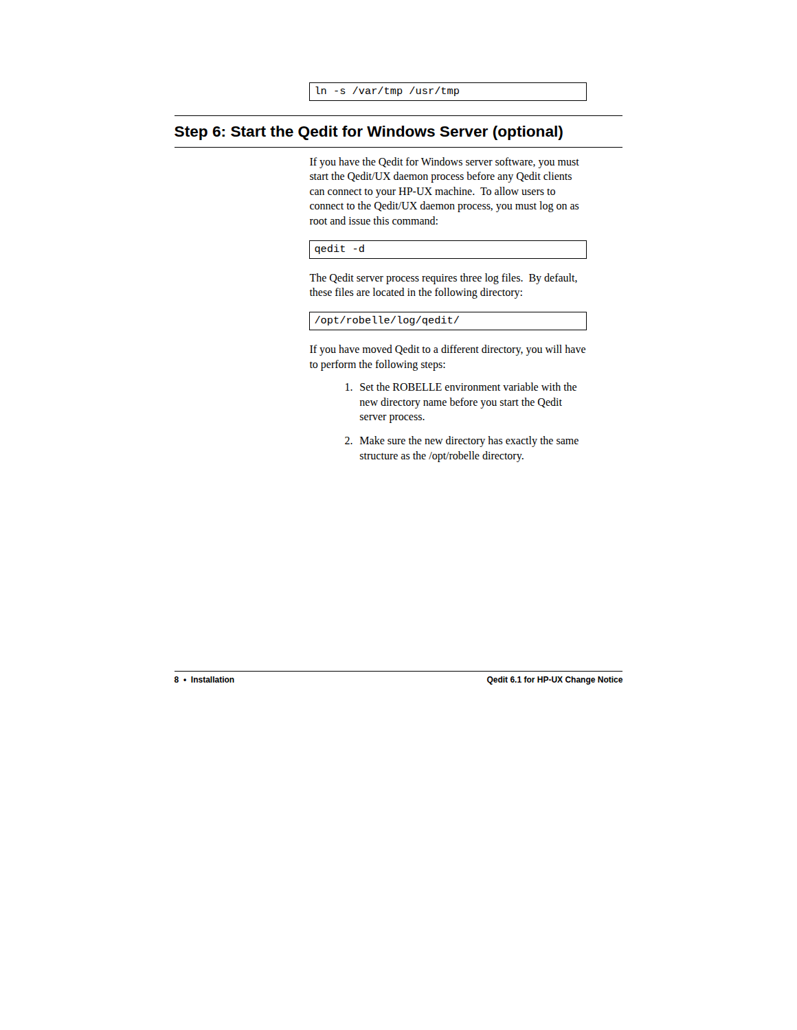ln -s /var/tmp /usr/tmp
Step 6: Start the Qedit for Windows Server (optional)
If you have the Qedit for Windows server software, you must start the Qedit/UX daemon process before any Qedit clients can connect to your HP-UX machine. To allow users to connect to the Qedit/UX daemon process, you must log on as root and issue this command:
qedit -d
The Qedit server process requires three log files. By default, these files are located in the following directory:
/opt/robelle/log/qedit/
If you have moved Qedit to a different directory, you will have to perform the following steps:
Set the ROBELLE environment variable with the new directory name before you start the Qedit server process.
Make sure the new directory has exactly the same structure as the /opt/robelle directory.
8 • Installation
Qedit 6.1 for HP-UX Change Notice